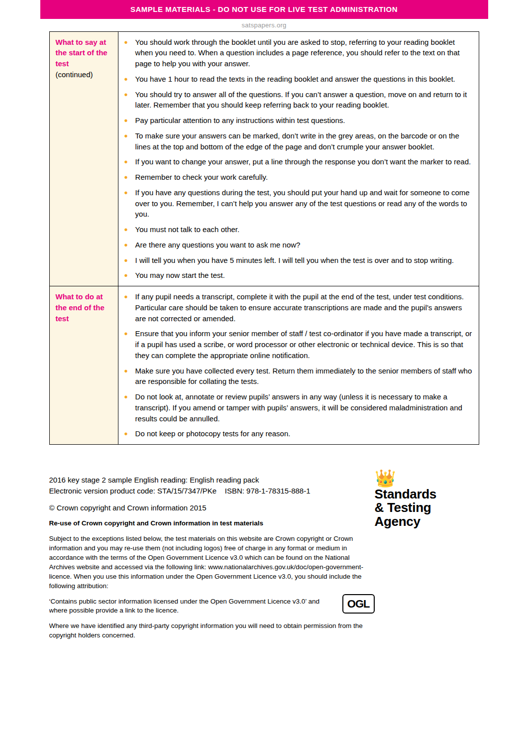SAMPLE MATERIALS - DO NOT USE FOR LIVE TEST ADMINISTRATION
satspapers.org
| What to say at the start of the test (continued) | You should work through the booklet until you are asked to stop, referring to your reading booklet when you need to. When a question includes a page reference, you should refer to the text on that page to help you with your answer. You have 1 hour to read the texts in the reading booklet and answer the questions in this booklet. You should try to answer all of the questions. If you can’t answer a question, move on and return to it later. Remember that you should keep referring back to your reading booklet. Pay particular attention to any instructions within test questions. To make sure your answers can be marked, don’t write in the grey areas, on the barcode or on the lines at the top and bottom of the edge of the page and don’t crumple your answer booklet. If you want to change your answer, put a line through the response you don’t want the marker to read. Remember to check your work carefully. If you have any questions during the test, you should put your hand up and wait for someone to come over to you. Remember, I can’t help you answer any of the test questions or read any of the words to you. You must not talk to each other. Are there any questions you want to ask me now? I will tell you when you have 5 minutes left. I will tell you when the test is over and to stop writing. You may now start the test. |
| What to do at the end of the test | If any pupil needs a transcript, complete it with the pupil at the end of the test, under test conditions. Particular care should be taken to ensure accurate transcriptions are made and the pupil’s answers are not corrected or amended. Ensure that you inform your senior member of staff / test co-ordinator if you have made a transcript, or if a pupil has used a scribe, or word processor or other electronic or technical device. This is so that they can complete the appropriate online notification. Make sure you have collected every test. Return them immediately to the senior members of staff who are responsible for collating the tests. Do not look at, annotate or review pupils’ answers in any way (unless it is necessary to make a transcript). If you amend or tamper with pupils’ answers, it will be considered maladministration and results could be annulled. Do not keep or photocopy tests for any reason. |
👑
Standards
& Testing
Agency
2016 key stage 2 sample English reading: English reading pack
Electronic version product code: STA/15/7347/PKe ISBN: 978-1-78315-888-1
© Crown copyright and Crown information 2015
Re-use of Crown copyright and Crown information in test materials
Subject to the exceptions listed below, the test materials on this website are Crown copyright or Crown information and you may re-use them (not including logos) free of charge in any format or medium in accordance with the terms of the Open Government Licence v3.0 which can be found on the National Archives website and accessed via the following link: www.nationalarchives.gov.uk/doc/open-government-licence. When you use this information under the Open Government Licence v3.0, you should include the following attribution:
OGL
‘Contains public sector information licensed under the Open Government Licence v3.0’ and where possible provide a link to the licence.
Where we have identified any third-party copyright information you will need to obtain permission from the copyright holders concerned.